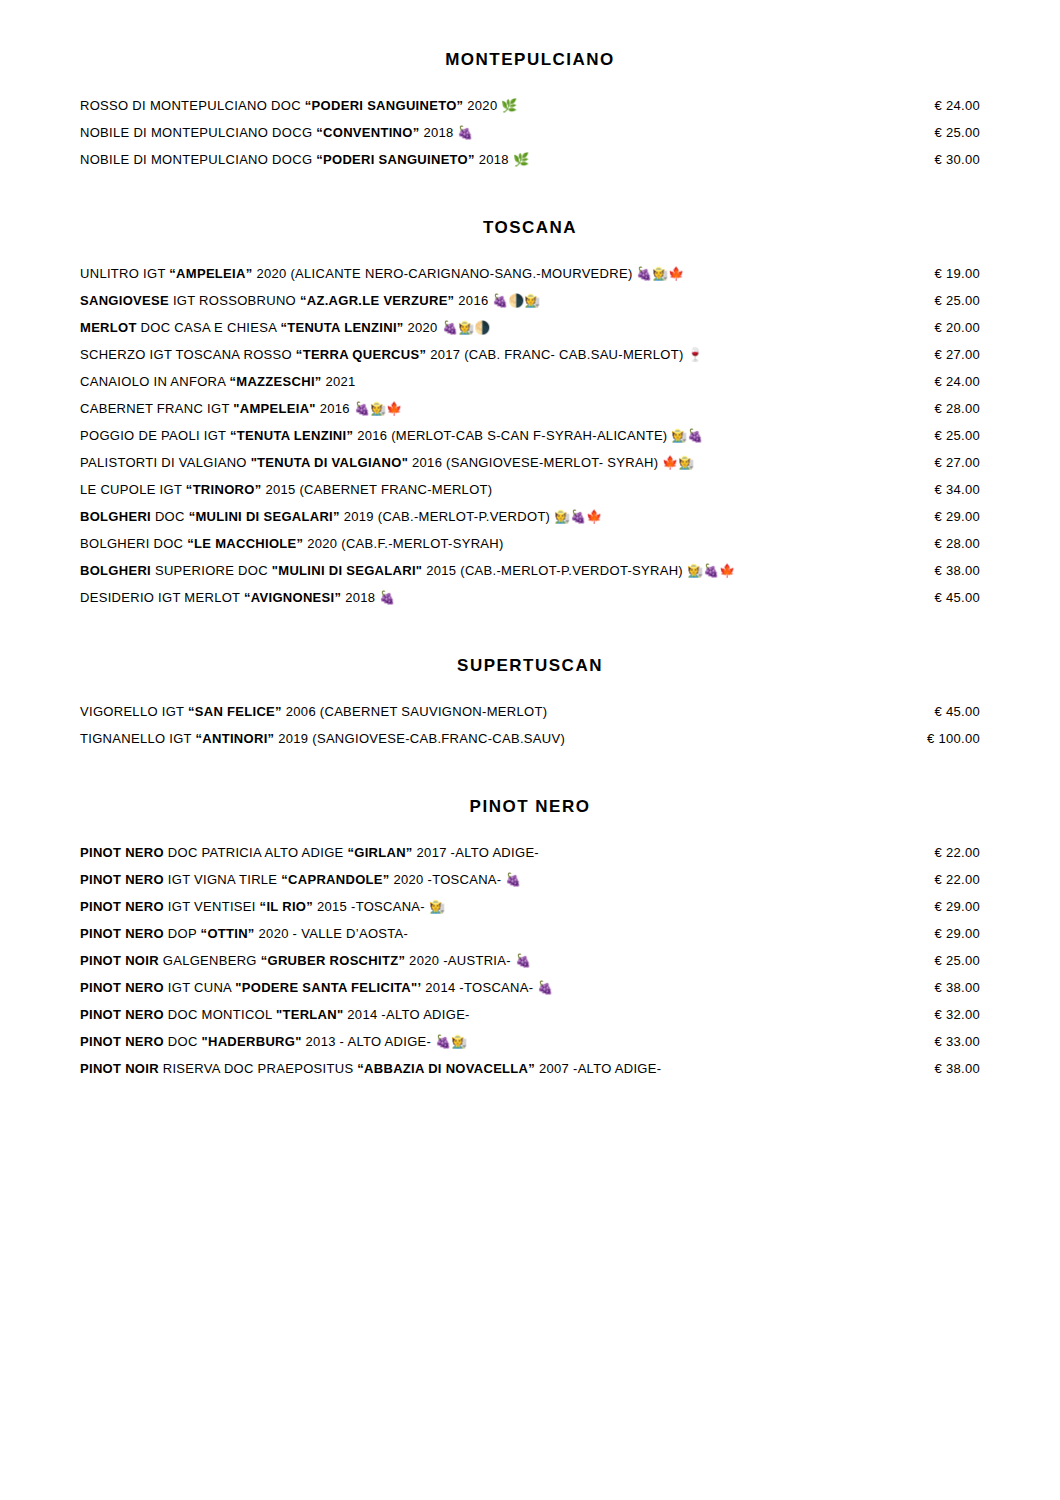MONTEPULCIANO
| ROSSO DI MONTEPULCIANO DOC “PODERI SANGUINETO” 2020 🌿 | € 24.00 |
| NOBILE DI MONTEPULCIANO DOCG “CONVENTINO” 2018 🍇 | € 25.00 |
| NOBILE DI MONTEPULCIANO DOCG “PODERI SANGUINETO” 2018 🌿 | € 30.00 |
TOSCANA
| UNLITRO IGT “AMPELEIA” 2020 (ALICANTE NERO-CARIGNANO-SANG.-MOURVEDRE) 🍇🧑‍🌾🍁 | € 19.00 |
| SANGIOVESE IGT ROSSOBRUNO “AZ.AGR.LE VERZURE” 2016 🍇🌗🧑‍🌾 | € 25.00 |
| MERLOT DOC CASA E CHIESA “TENUTA LENZINI” 2020 🍇🧑‍🌾🌗 | € 20.00 |
| SCHERZO IGT TOSCANA ROSSO “TERRA QUERCUS” 2017 (CAB. FRANC- CAB.SAU-MERLOT) 🍷 | € 27.00 |
| CANAIOLO IN ANFORA “MAZZESCHI” 2021 | € 24.00 |
| CABERNET FRANC IGT "AMPELEIA" 2016 🍇🧑‍🌾🍁 | € 28.00 |
| POGGIO DE PAOLI IGT “TENUTA LENZINI” 2016 (MERLOT-CAB S-CAN F-SYRAH-ALICANTE) 🧑‍🌾🍇 | € 25.00 |
| PALISTORTI DI VALGIANO "TENUTA DI VALGIANO" 2016 (SANGIOVESE-MERLOT- SYRAH) 🍁🧑‍🌾 | € 27.00 |
| LE CUPOLE IGT “TRINORO” 2015 (CABERNET FRANC-MERLOT) | € 34.00 |
| BOLGHERI DOC “MULINI DI SEGALARI” 2019 (CAB.-MERLOT-P.VERDOT) 🧑‍🌾🍇🍁 | € 29.00 |
| BOLGHERI DOC “LE MACCHIOLE” 2020 (CAB.F.-MERLOT-SYRAH) | € 28.00 |
| BOLGHERI SUPERIORE DOC "MULINI DI SEGALARI" 2015 (CAB.-MERLOT-P.VERDOT-SYRAH) 🧑‍🌾🍇🍁 | € 38.00 |
| DESIDERIO IGT MERLOT “AVIGNONESI” 2018 🍇 | € 45.00 |
SUPERTUSCAN
| VIGORELLO IGT “SAN FELICE” 2006 (CABERNET SAUVIGNON-MERLOT) | € 45.00 |
| TIGNANELLO IGT “ANTINORI” 2019 (SANGIOVESE-CAB.FRANC-CAB.SAUV) | € 100.00 |
PINOT NERO
| PINOT NERO DOC PATRICIA ALTO ADIGE “GIRLAN” 2017 -ALTO ADIGE- | € 22.00 |
| PINOT NERO IGT VIGNA TIRLE “CAPRANDOLE” 2020 -TOSCANA- 🍇 | € 22.00 |
| PINOT NERO IGT VENTISEI “IL RIO” 2015 -TOSCANA- 🧑‍🌾 | € 29.00 |
| PINOT NERO DOP “OTTIN” 2020 - VALLE D’AOSTA- | € 29.00 |
| PINOT NOIR GALGENBERG “GRUBER ROSCHITZ” 2020 -AUSTRIA- 🍇 | € 25.00 |
| PINOT NERO IGT CUNA "PODERE SANTA FELICITA"’ 2014 -TOSCANA- 🍇 | € 38.00 |
| PINOT NERO DOC MONTICOL "TERLAN" 2014 -ALTO ADIGE- | € 32.00 |
| PINOT NERO DOC "HADERBURG" 2013 - ALTO ADIGE- 🍇🧑‍🌾 | € 33.00 |
| PINOT NOIR RISERVA DOC PRAEPOSITUS “ABBAZIA DI NOVACELLA” 2007 -ALTO ADIGE- | € 38.00 |